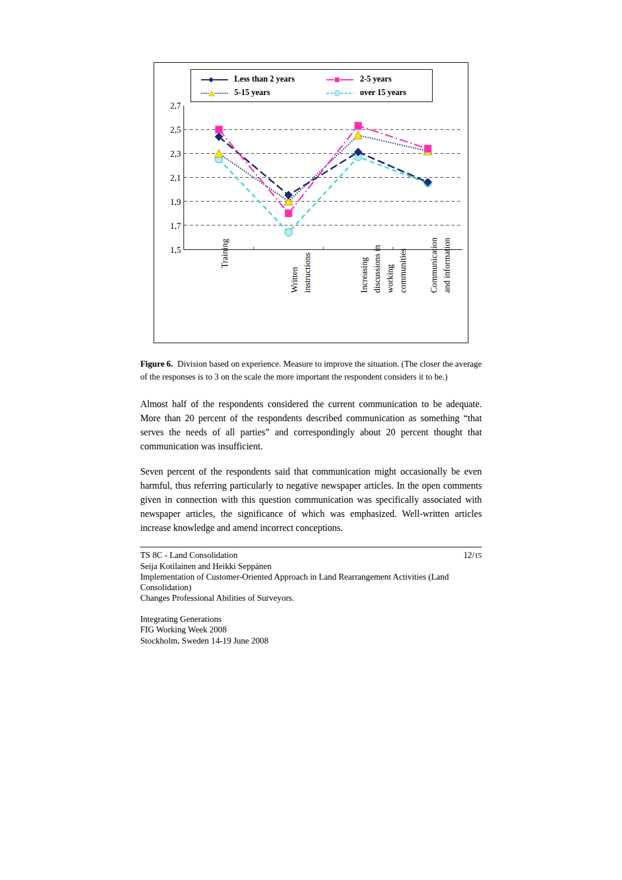| | Less than 2 years | | 2-5 years |
| | 5-15 years | | over 15 years |
2,7
2,5
2,3
2,1
1,9
1,7
1,5
Training
Written
instructions
Increasing
discussions in
working
communities
Communication
and information
Figure 6. Division based on experience. Measure to improve the situation. (The closer the average of the responses is to 3 on the scale the more important the respondent considers it to be.)
Almost half of the respondents considered the current communication to be adequate. More than 20 percent of the respondents described communication as something “that serves the needs of all parties” and correspondingly about 20 percent thought that communication was insufficient.
Seven percent of the respondents said that communication might occasionally be even harmful, thus referring particularly to negative newspaper articles. In the open comments given in connection with this question communication was specifically associated with newspaper articles, the significance of which was emphasized. Well-written articles increase knowledge and amend incorrect conceptions.
TS 8C - Land Consolidation
12/15
Seija Kotilainen and Heikki Seppänen
Implementation of Customer-Oriented Approach in Land Rearrangement Activities (Land Consolidation)
Changes Professional Abilities of Surveyors.
Integrating Generations
FIG Working Week 2008
Stockholm, Sweden 14-19 June 2008